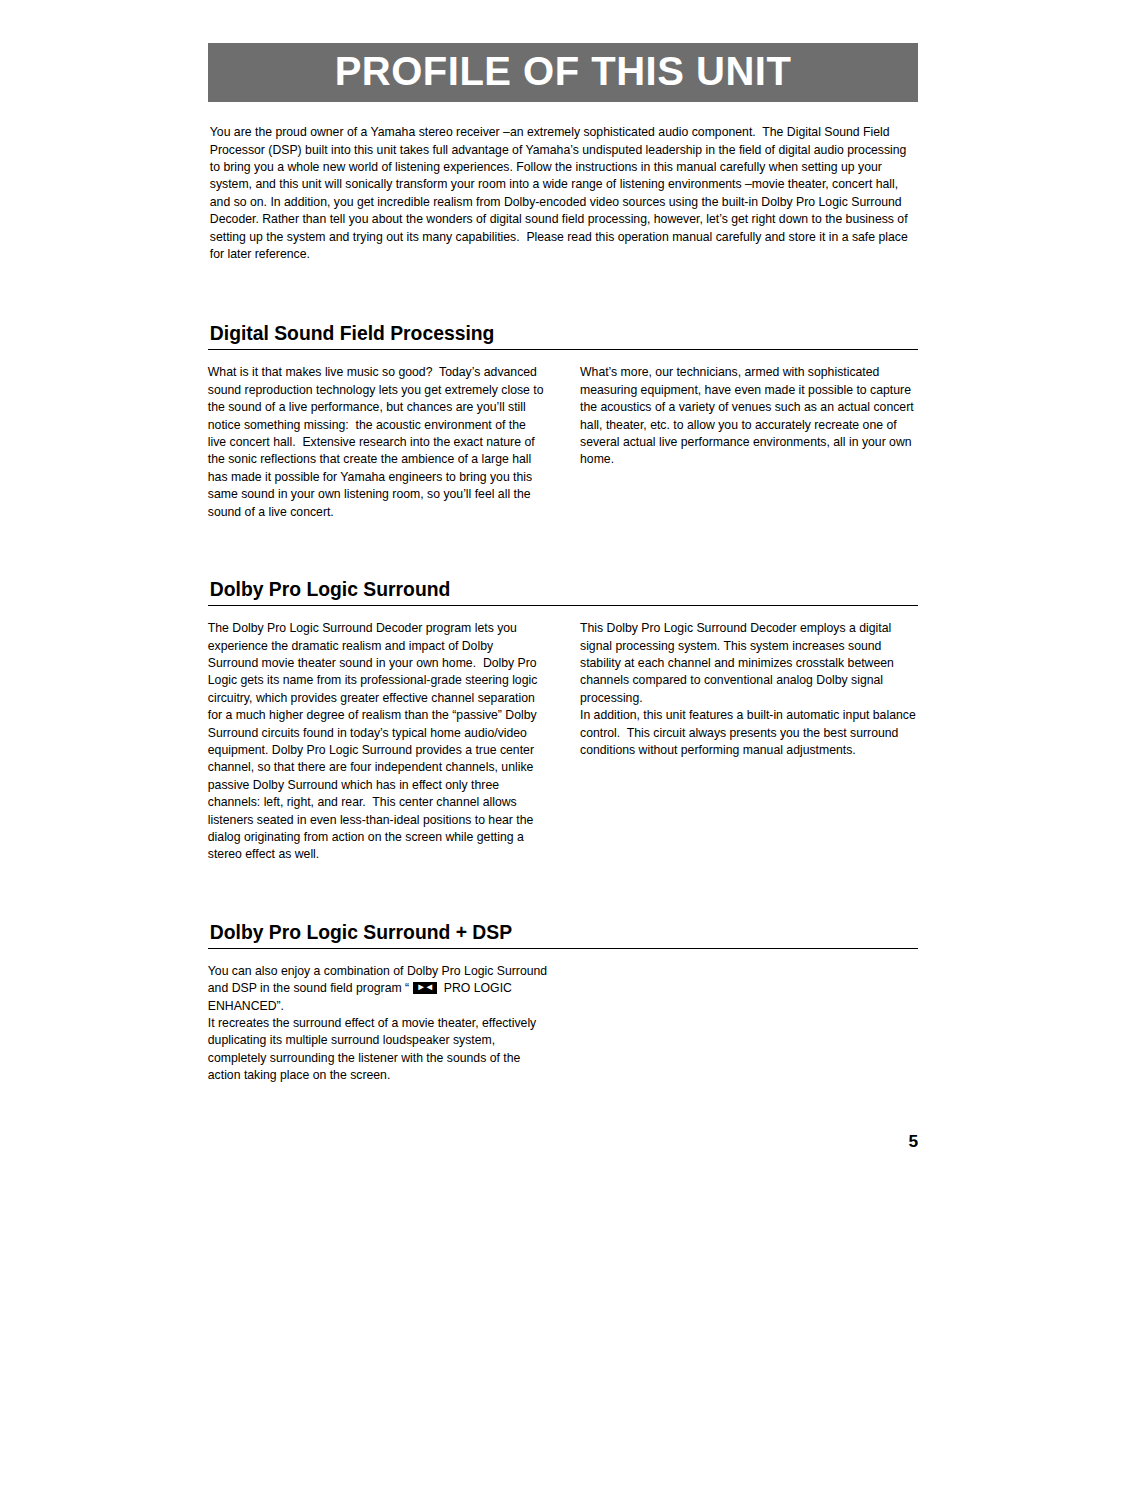PROFILE OF THIS UNIT
You are the proud owner of a Yamaha stereo receiver –an extremely sophisticated audio component. The Digital Sound Field Processor (DSP) built into this unit takes full advantage of Yamaha’s undisputed leadership in the field of digital audio processing to bring you a whole new world of listening experiences. Follow the instructions in this manual carefully when setting up your system, and this unit will sonically transform your room into a wide range of listening environments –movie theater, concert hall, and so on. In addition, you get incredible realism from Dolby-encoded video sources using the built-in Dolby Pro Logic Surround Decoder. Rather than tell you about the wonders of digital sound field processing, however, let’s get right down to the business of setting up the system and trying out its many capabilities. Please read this operation manual carefully and store it in a safe place for later reference.
Digital Sound Field Processing
What is it that makes live music so good? Today’s advanced sound reproduction technology lets you get extremely close to the sound of a live performance, but chances are you’ll still notice something missing: the acoustic environment of the live concert hall. Extensive research into the exact nature of the sonic reflections that create the ambience of a large hall has made it possible for Yamaha engineers to bring you this same sound in your own listening room, so you’ll feel all the sound of a live concert.
What’s more, our technicians, armed with sophisticated measuring equipment, have even made it possible to capture the acoustics of a variety of venues such as an actual concert hall, theater, etc. to allow you to accurately recreate one of several actual live performance environments, all in your own home.
Dolby Pro Logic Surround
The Dolby Pro Logic Surround Decoder program lets you experience the dramatic realism and impact of Dolby Surround movie theater sound in your own home. Dolby Pro Logic gets its name from its professional-grade steering logic circuitry, which provides greater effective channel separation for a much higher degree of realism than the “passive” Dolby Surround circuits found in today’s typical home audio/video equipment. Dolby Pro Logic Surround provides a true center channel, so that there are four independent channels, unlike passive Dolby Surround which has in effect only three channels: left, right, and rear. This center channel allows listeners seated in even less-than-ideal positions to hear the dialog originating from action on the screen while getting a stereo effect as well.
This Dolby Pro Logic Surround Decoder employs a digital signal processing system. This system increases sound stability at each channel and minimizes crosstalk between channels compared to conventional analog Dolby signal processing.
In addition, this unit features a built-in automatic input balance control. This circuit always presents you the best surround conditions without performing manual adjustments.
Dolby Pro Logic Surround + DSP
You can also enjoy a combination of Dolby Pro Logic Surround and DSP in the sound field program “ ►◄ PRO LOGIC ENHANCED”.
It recreates the surround effect of a movie theater, effectively duplicating its multiple surround loudspeaker system, completely surrounding the listener with the sounds of the action taking place on the screen.
5